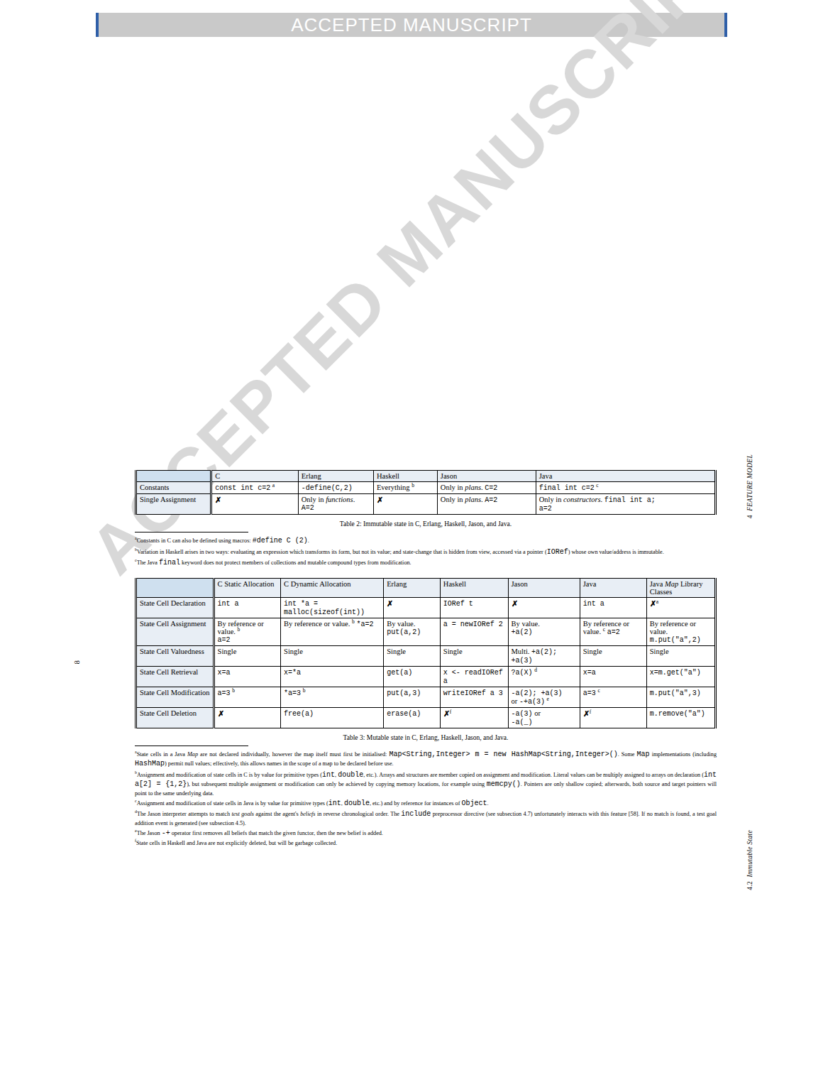ACCEPTED MANUSCRIPT
ACCEPTED MANUSCRIPT
4 FEATURE MODEL
4.2 Immutable State
8
| | C | Erlang | Haskell | Jason | Java |
| --- | --- | --- | --- | --- | --- |
| Constants | const int c=2 a | -define(C,2) | Everything b | Only in plans . C=2 | final int c=2 c |
| Single Assignment | ✗ | Only in functions . A=2 | ✗ | Only in plans . A=2 | Only in constructors . final int a; a=2 |
Table 2: Immutable state in C, Erlang, Haskell, Jason, and Java.
aConstants in C can also be defined using macros: #define C (2).
bVariation in Haskell arises in two ways: evaluating an expression which transforms its form, but not its value; and state-change that is hidden from view, accessed via a pointer (IORef) whose own value/address is immutable.
cThe Java final keyword does not protect members of collections and mutable compound types from modification.
| | C Static Allocation | C Dynamic Allocation | Erlang | Haskell | Jason | Java | Java Map Library Classes |
| --- | --- | --- | --- | --- | --- | --- | --- |
| State Cell Declaration | int a | int *a = malloc(sizeof(int)) | ✗ | IORef t | ✗ | int a | ✗ a |
| State Cell Assignment | By reference or value. b a=2 | By reference or value. b *a=2 | By value. put(a,2) | a = newIORef 2 | By value. +a(2) | By reference or value. c a=2 | By reference or value. m.put("a",2) |
| State Cell Valuedness | Single | Single | Single | Single | Multi. +a(2); +a(3) | Single | Single |
| State Cell Retrieval | x=a | x=*a | get(a) | x <- readIORef a | ?a(X) d | x=a | x=m.get("a") |
| State Cell Modification | a=3 b | *a=3 b | put(a,3) | writeIORef a 3 | -a(2); +a(3) or -+a(3) e | a=3 c | m.put("a",3) |
| State Cell Deletion | ✗ | free(a) | erase(a) | ✗ f | -a(3) or -a(_) | ✗ f | m.remove("a") |
Table 3: Mutable state in C, Erlang, Haskell, Jason, and Java.
aState cells in a Java Map are not declared individually, however the map itself must first be initialised: Map<String,Integer> m = new HashMap<String,Integer>(). Some Map implementations (including HashMap) permit null values; effectively, this allows names in the scope of a map to be declared before use.
bAssignment and modification of state cells in C is by value for primitive types (int, double, etc.). Arrays and structures are member copied on assignment and modification. Literal values can be multiply assigned to arrays on declaration (int a[2] = {1,2}), but subsequent multiple assignment or modification can only be achieved by copying memory locations, for example using memcpy(). Pointers are only shallow copied; afterwards, both source and target pointers will point to the same underlying data.
cAssignment and modification of state cells in Java is by value for primitive types (int, double, etc.) and by reference for instances of Object.
dThe Jason interpreter attempts to match test goals against the agent's beliefs in reverse chronological order. The include preprocessor directive (see subsection 4.7) unfortunately interacts with this feature [58]. If no match is found, a test goal addition event is generated (see subsection 4.5).
eThe Jason -+ operator first removes all beliefs that match the given functor, then the new belief is added.
fState cells in Haskell and Java are not explicitly deleted, but will be garbage collected.